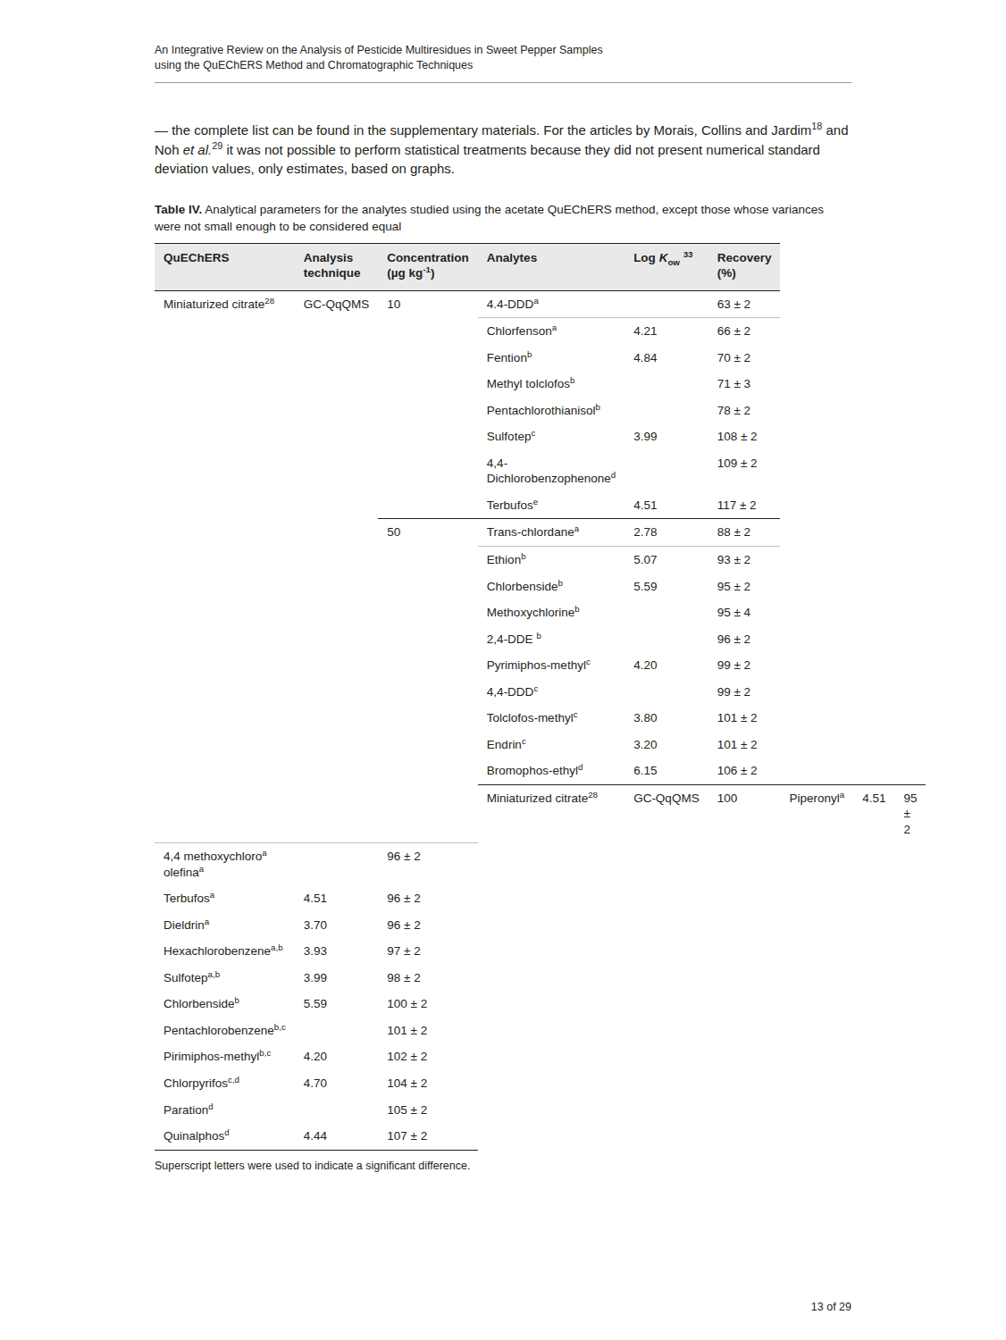An Integrative Review on the Analysis of Pesticide Multiresidues in Sweet Pepper Samples
using the QuEChERS Method and Chromatographic Techniques
— the complete list can be found in the supplementary materials. For the articles by Morais, Collins and Jardim18 and Noh et al.29 it was not possible to perform statistical treatments because they did not present numerical standard deviation values, only estimates, based on graphs.
Table IV. Analytical parameters for the analytes studied using the acetate QuEChERS method, except those whose variances were not small enough to be considered equal
| QuEChERS | Analysis technique | Concentration (µg kg -1 ) | Analytes | Log K ow 33 | Recovery (%) |
| --- | --- | --- | --- | --- | --- |
| Miniaturized citrate 28 | GC-QqQMS | 10 | 4.4-DDD a | | 63 ± 2 |
| Chlorfenson a | 4.21 | 66 ± 2 |
| Fention b | 4.84 | 70 ± 2 |
| Methyl tolclofos b | | 71 ± 3 |
| Pentachlorothianisol b | | 78 ± 2 |
| Sulfotep c | 3.99 | 108 ± 2 |
| 4,4-Dichlorobenzophenone d | | 109 ± 2 |
| Terbufos e | 4.51 | 117 ± 2 |
| 50 | Trans-chlordane a | 2.78 | 88 ± 2 |
| Ethion b | 5.07 | 93 ± 2 |
| Chlorbenside b | 5.59 | 95 ± 2 |
| Methoxychlorine b | | 95 ± 4 |
| 2,4-DDE b | | 96 ± 2 |
| Pyrimiphos-methyl c | 4.20 | 99 ± 2 |
| 4,4-DDD c | | 99 ± 2 |
| Tolclofos-methyl c | 3.80 | 101 ± 2 |
| Endrin c | 3.20 | 101 ± 2 |
| Bromophos-ethyl d | 6.15 | 106 ± 2 |
| Miniaturized citrate 28 | GC-QqQMS | 100 | Piperonyl a | 4.51 | 95 ± 2 |
| 4,4 methoxychloro a olefina a | | 96 ± 2 |
| Terbufos a | 4.51 | 96 ± 2 |
| Dieldrin a | 3.70 | 96 ± 2 |
| Hexachlorobenzene a,b | 3.93 | 97 ± 2 |
| Sulfotep a,b | 3.99 | 98 ± 2 |
| Chlorbenside b | 5.59 | 100 ± 2 |
| Pentachlorobenzene b,c | | 101 ± 2 |
| Pirimiphos-methyl b,c | 4.20 | 102 ± 2 |
| Chlorpyrifos c,d | 4.70 | 104 ± 2 |
| Paration d | | 105 ± 2 |
| Quinalphos d | 4.44 | 107 ± 2 |
Superscript letters were used to indicate a significant difference.
13 of 29